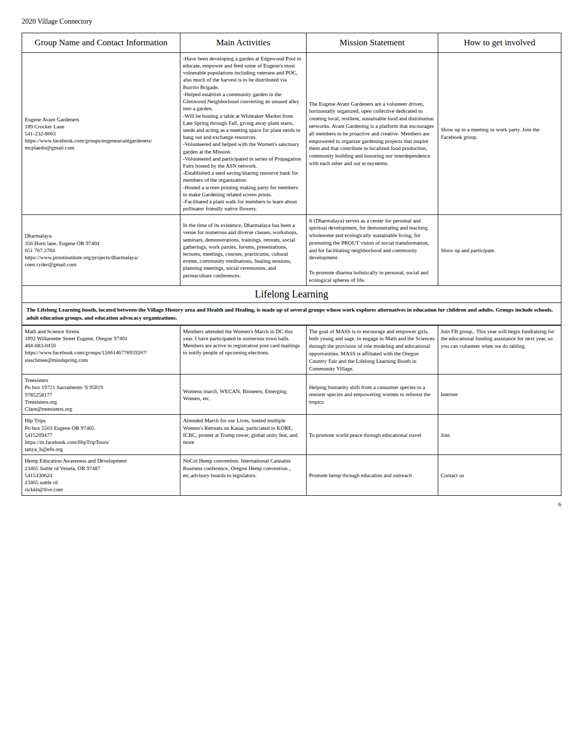2020 Village Connectory
| Group Name and Contact Information | Main Activities | Mission Statement | How to get involved |
| --- | --- | --- | --- |
| Eugene Avant Gardeners 189 Crocker Lane 541-232-8663 https://www.facebook.com/groups/eugeneavantgardeners/ mcplaedo@gmail.com | -Have been developing a garden at Edgewood Pool to educate, empower and feed some of Eugene's most vulnerable populations including veterans and POC, also much of the harvest is to be distributed via Burrito Brigade. -Helped establish a community garden in the Glenwood Neighborhood converting an unused alley into a garden. -Will be hosting a table at Whiteaker Market from Late Spring through Fall, giving away plant starts, seeds and acting as a meeting space for plant nerds to hang out and exchange resources. -Volunteered and helped with the Women's sanctuary garden at the Mission. -Volunteered and participated in series of Propagation Fairs hosted by the ASN network. -Established a seed saving/sharing resource bank for members of the organization. -Hosted a screen printing making party for members to make Gardening related screen prints. -Facilitated a plant walk for members to learn about pollinator friendly native flowers. | The Eugene Avant Gardeners are a volunteer driven, horizontally organized, open collective dedicated to creating local, resilient, sustainable food and distribution networks. Avant Gardening is a platform that encourages all members to be proactive and creative. Members are empowered to organize gardening projects that inspire them and that contribute to localized food production, community building and honoring our interdependence with each other and our ecosystems. | Show up to a meeting or work party. Join the Facebook group. |
| Dharmalaya 356 Horn lane, Eugene OR 97404 651 767 2704 https://www.proutinstitute.org/projects/dharmalaya/ coen.ryder@gmail.com | In the time of its existence, Dharmalaya has been a venue for numerous and diverse classes, workshops, seminars, demonstrations, trainings, retreats, social gatherings, work parties, forums, presentations, lectures, meetings, courses, practicums, cultural events, community meditations, healing sessions, planning meetings, social ceremonies, and permaculture conferences. | It (Dharmalaya) serves as a center for personal and spiritual development, for demonstrating and teaching wholesome and ecologically sustainable living, for promoting the PROUT vision of social transformation, and for facilitating neighborhood and community development. To promote dharma holistically in personal, social and ecological spheres of life. | Show up and participate. |
Lifelong Learning
The Lifelong Learning booth, located between the Village History area and Health and Healing, is made up of several groups whose work explores alternatives in education for children and adults. Groups include schools, adult education groups, and education advocacy organizations.
| Math and Science Sirens 1892 Willamette Street Eugene, Oregon 97401 404-683-0450 https://www.facebook.com/groups/1566146776959267/ sisschmee@mindspring.com | Members attended the Women's March in DC this year. I have participated in numerous town halls. Members are active in registration post card mailings to notify people of upcoming elections. | The goal of MASS is to encourage and empower girls, both young and sage, to engage in Math and the Sciences through the provision of role modeling and educational opportunities. MASS is affiliated with the Oregon Country Fair and the Lifelong Learning Booth in Community Village. | Join FB group,. This year will begin fundraising for the educational funding assistance for next year, so you can volunteer when we do tabling. |
| Treesisters Po box 19721 Sacramento 'S 95819 9785258177 Treesisters.org Clare@treesisters.org | Womens march, WECAN, Bioneers, Emerging Women, etc. | Helping humanity shift from a consumer species to a restorer species and empowering women to reforest the tropics | Internet |
| Hip Trips Po box 5563 Eugene OR 97405 5415209477 https://m.facebook.com/HipTripTours/ tanya_b@efn.org | Attended March for our Lives, hosted multiple Women's Retreats on Kauai, particiated in KORE, ICBC, protest at Trump tower, global unity fest, and more | To promote world peace through educational travel | Join |
| Hemp Education Awareness and Development 23465 Suttle rd Veneta, OR 97487 5415430624 23465 suttle rd rickkb@live.com | NoCol Hemp convention. International Cannabis Business conference, Oregon Hemp convention , etc,advisory boards to legislators. | Promote hemp through education and outreach | Contact us |
6